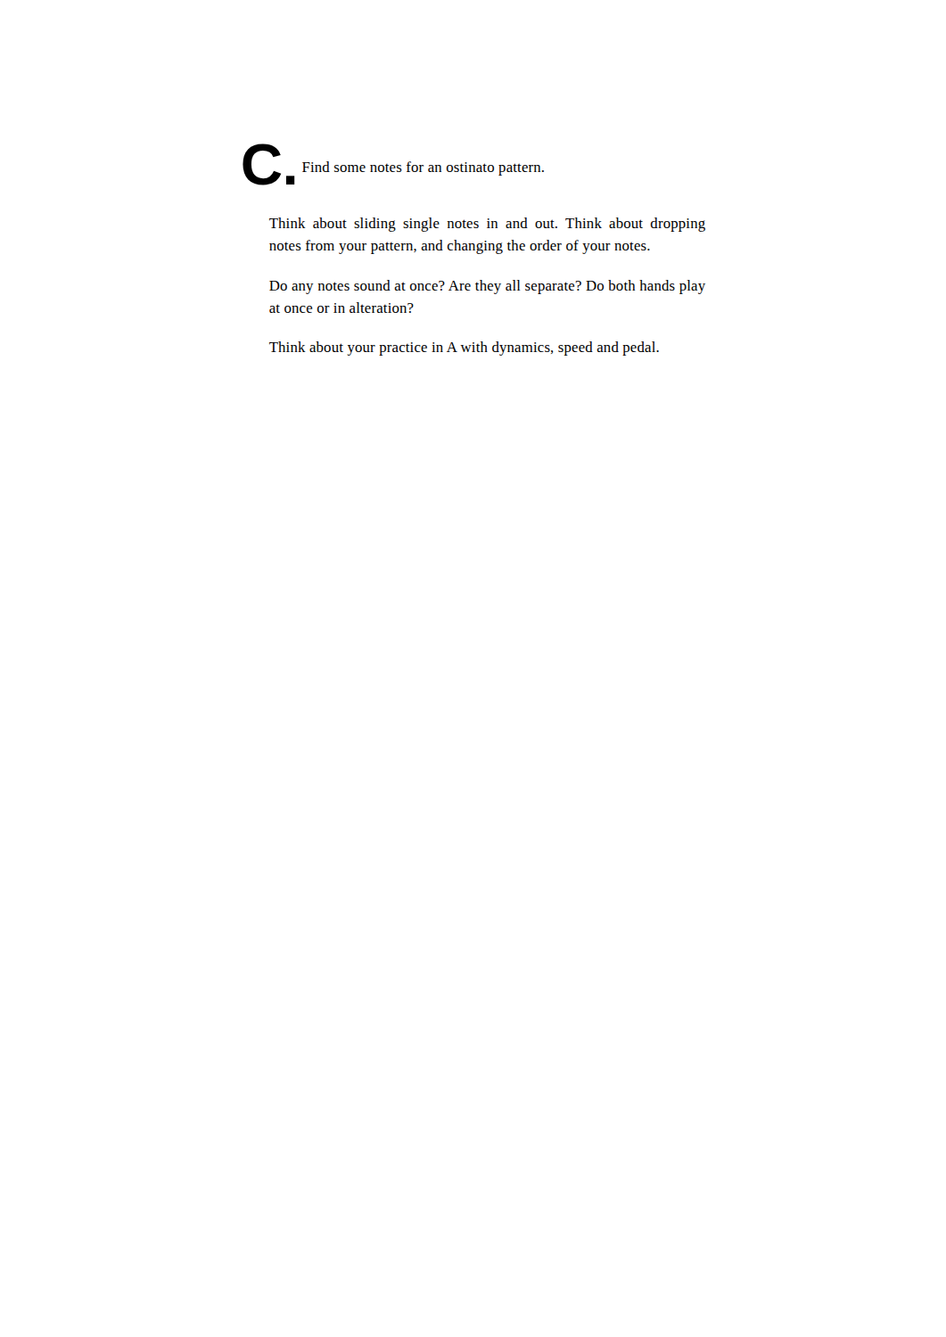C. Find some notes for an ostinato pattern.
Think about sliding single notes in and out. Think about dropping notes from your pattern, and changing the order of your notes.
Do any notes sound at once? Are they all separate? Do both hands play at once or in alteration?
Think about your practice in A with dynamics, speed and pedal.